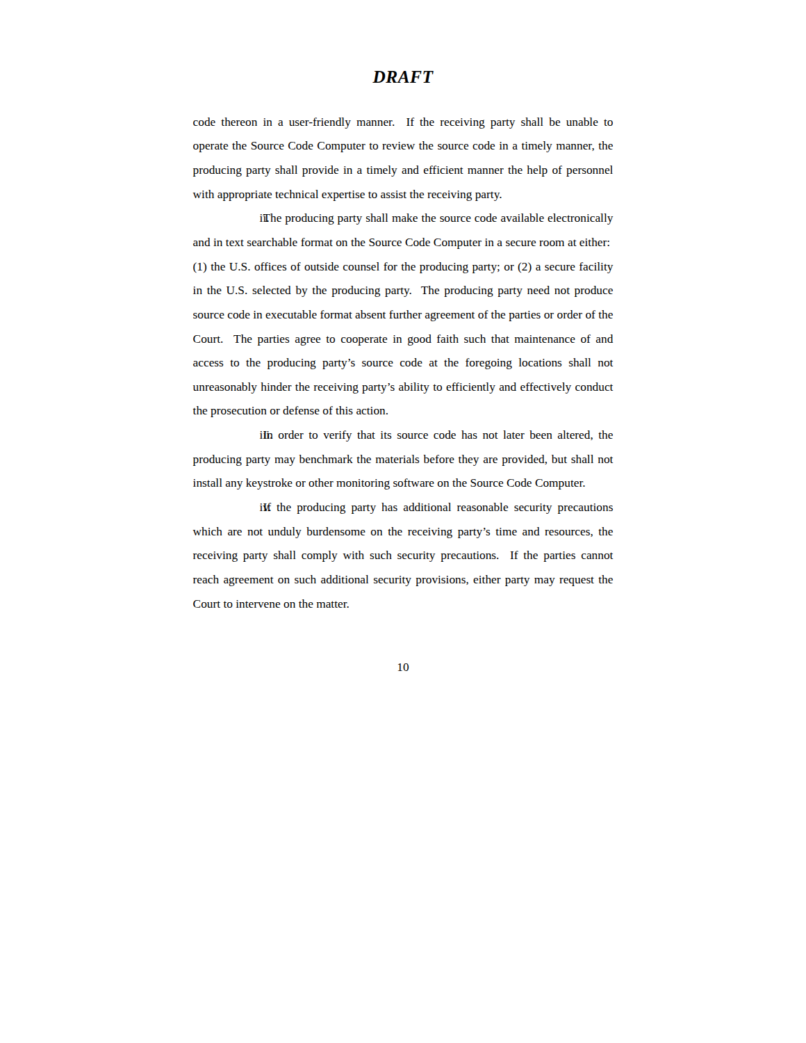DRAFT
code thereon in a user-friendly manner. If the receiving party shall be unable to operate the Source Code Computer to review the source code in a timely manner, the producing party shall provide in a timely and efficient manner the help of personnel with appropriate technical expertise to assist the receiving party.
ii. The producing party shall make the source code available electronically and in text searchable format on the Source Code Computer in a secure room at either: (1) the U.S. offices of outside counsel for the producing party; or (2) a secure facility in the U.S. selected by the producing party. The producing party need not produce source code in executable format absent further agreement of the parties or order of the Court. The parties agree to cooperate in good faith such that maintenance of and access to the producing party’s source code at the foregoing locations shall not unreasonably hinder the receiving party’s ability to efficiently and effectively conduct the prosecution or defense of this action.
iii. In order to verify that its source code has not later been altered, the producing party may benchmark the materials before they are provided, but shall not install any keystroke or other monitoring software on the Source Code Computer.
iv. If the producing party has additional reasonable security precautions which are not unduly burdensome on the receiving party’s time and resources, the receiving party shall comply with such security precautions. If the parties cannot reach agreement on such additional security provisions, either party may request the Court to intervene on the matter.
10